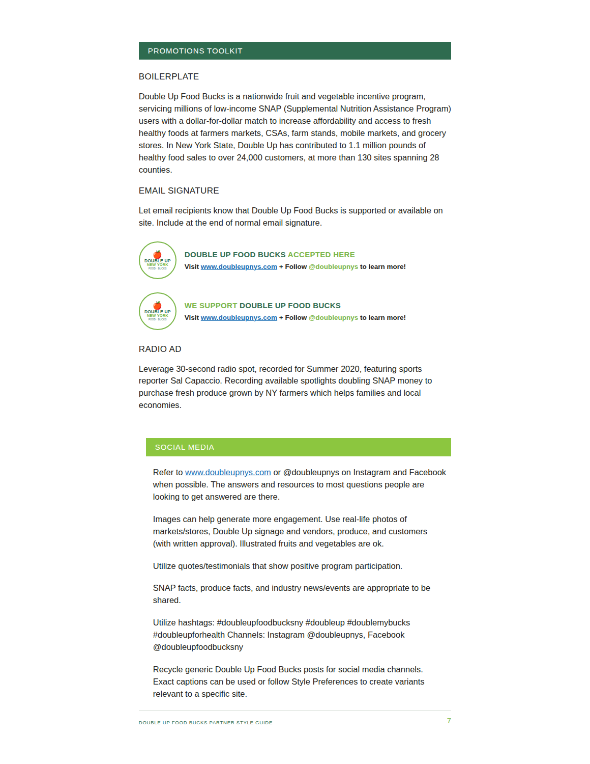PROMOTIONS TOOLKIT
BOILERPLATE
Double Up Food Bucks is a nationwide fruit and vegetable incentive program, servicing millions of low-income SNAP (Supplemental Nutrition Assistance Program) users with a dollar-for-dollar match to increase affordability and access to fresh healthy foods at farmers markets, CSAs, farm stands, mobile markets, and grocery stores. In New York State, Double Up has contributed to 1.1 million pounds of healthy food sales to over 24,000 customers, at more than 130 sites spanning 28 counties.
EMAIL SIGNATURE
Let email recipients know that Double Up Food Bucks is supported or available on site. Include at the end of normal email signature.
🍎
DOUBLE UP
NEW YORK
FOOD · BUCKS
DOUBLE UP FOOD BUCKS ACCEPTED HERE
Visit www.doubleupnys.com + Follow @doubleupnys to learn more!
🍎
DOUBLE UP
NEW YORK
FOOD · BUCKS
WE SUPPORT DOUBLE UP FOOD BUCKS
Visit www.doubleupnys.com + Follow @doubleupnys to learn more!
RADIO AD
Leverage 30-second radio spot, recorded for Summer 2020, featuring sports reporter Sal Capaccio. Recording available spotlights doubling SNAP money to purchase fresh produce grown by NY farmers which helps families and local economies.
SOCIAL MEDIA
Refer to www.doubleupnys.com or @doubleupnys on Instagram and Facebook when possible. The answers and resources to most questions people are looking to get answered are there.
Images can help generate more engagement. Use real-life photos of markets/stores, Double Up signage and vendors, produce, and customers (with written approval). Illustrated fruits and vegetables are ok.
Utilize quotes/testimonials that show positive program participation.
SNAP facts, produce facts, and industry news/events are appropriate to be shared.
Utilize hashtags: #doubleupfoodbucksny #doubleup #doublemybucks #doubleupforhealth Channels: Instagram @doubleupnys, Facebook @doubleupfoodbucksny
Recycle generic Double Up Food Bucks posts for social media channels. Exact captions can be used or follow Style Preferences to create variants relevant to a specific site.
Double Up Food Bucks Partner Style Guide
7